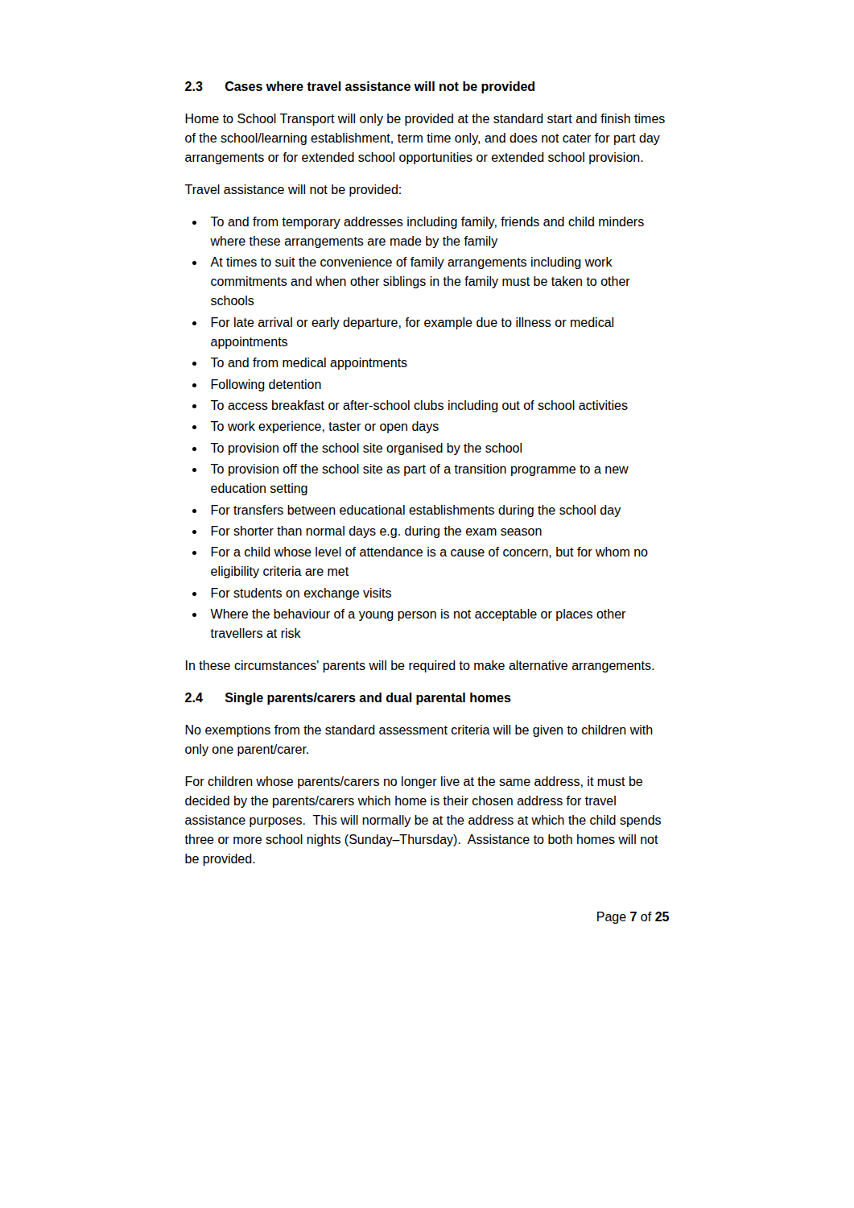2.3 Cases where travel assistance will not be provided
Home to School Transport will only be provided at the standard start and finish times of the school/learning establishment, term time only, and does not cater for part day arrangements or for extended school opportunities or extended school provision.
Travel assistance will not be provided:
To and from temporary addresses including family, friends and child minders where these arrangements are made by the family
At times to suit the convenience of family arrangements including work commitments and when other siblings in the family must be taken to other schools
For late arrival or early departure, for example due to illness or medical appointments
To and from medical appointments
Following detention
To access breakfast or after-school clubs including out of school activities
To work experience, taster or open days
To provision off the school site organised by the school
To provision off the school site as part of a transition programme to a new education setting
For transfers between educational establishments during the school day
For shorter than normal days e.g. during the exam season
For a child whose level of attendance is a cause of concern, but for whom no eligibility criteria are met
For students on exchange visits
Where the behaviour of a young person is not acceptable or places other travellers at risk
In these circumstances' parents will be required to make alternative arrangements.
2.4 Single parents/carers and dual parental homes
No exemptions from the standard assessment criteria will be given to children with only one parent/carer.
For children whose parents/carers no longer live at the same address, it must be decided by the parents/carers which home is their chosen address for travel assistance purposes. This will normally be at the address at which the child spends three or more school nights (Sunday–Thursday). Assistance to both homes will not be provided.
Page 7 of 25